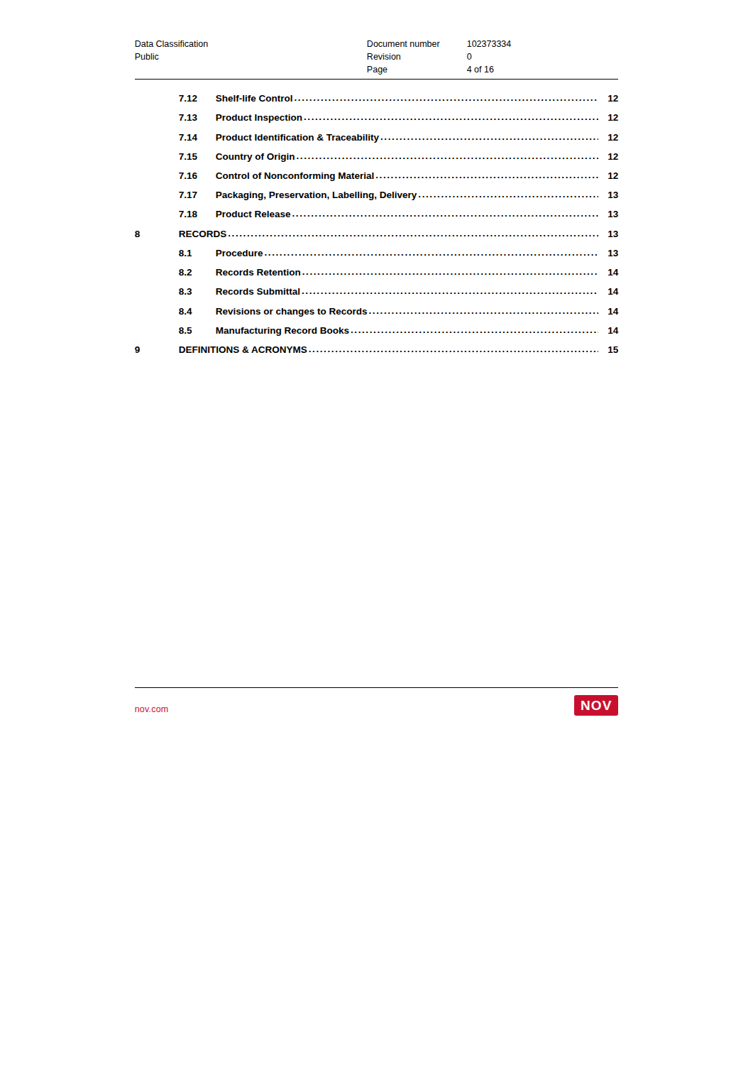Data Classification
Public
| Document number | 102373334 |
| Revision | 0 |
| Page | 4 of 16 |
7.12 Shelf-life Control ................................................................................................. 12
7.13 Product Inspection ............................................................................................... 12
7.14 Product Identification & Traceability ................................................................. 12
7.15 Country of Origin ................................................................................................. 12
7.16 Control of Nonconforming Material .................................................................... 12
7.17 Packaging, Preservation, Labelling, Delivery ....................................................... 13
7.18 Product Release ................................................................................................... 13
8 RECORDS ............................................................................................................. 13
8.1 Procedure .......................................................................................................... 13
8.2 Records Retention ............................................................................................... 14
8.3 Records Submittal ................................................................................................ 14
8.4 Revisions or changes to Records ......................................................................... 14
8.5 Manufacturing Record Books ............................................................................ 14
9 DEFINITIONS & ACRONYMS ..................................................................................... 15
nov.com
NOV